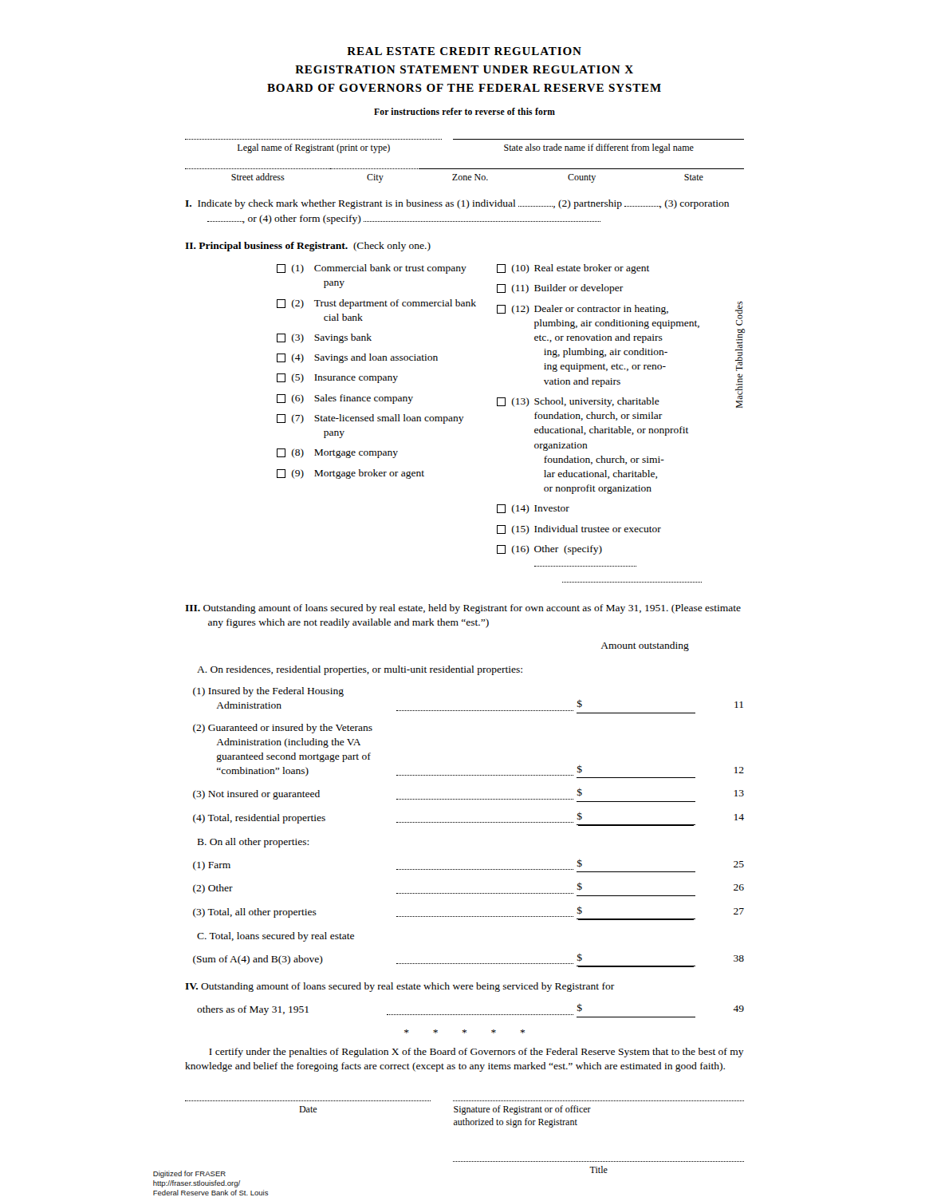REAL ESTATE CREDIT REGULATION
REGISTRATION STATEMENT UNDER REGULATION X
BOARD OF GOVERNORS OF THE FEDERAL RESERVE SYSTEM
For instructions refer to reverse of this form
Legal name of Registrant (print or type)
State also trade name if different from legal name
Street address
City
Zone No.
County
State
I. Indicate by check mark whether Registrant is in business as (1) individual , (2) partnership , (3) corporation , or (4) other form (specify)
II. Principal business of Registrant. (Check only one.)
Machine Tabulating Codes
(1)
Commercial bank or trust companypany
(2)
Trust department of commercial bankcial bank
(3)
Savings bank
(4)
Savings and loan association
(5)
Insurance company
(6)
Sales finance company
(7)
State-licensed small loan companypany
(8)
Mortgage company
(9)
Mortgage broker or agent
(10)
Real estate broker or agent
(11)
Builder or developer
(12)
Dealer or contractor in heating, plumbing, air conditioning equipment, etc., or renovation and repairs ing, plumbing, air condition- ing equipment, etc., or reno- vation and repairs
(13)
School, university, charitable foundation, church, or similar educational, charitable, or nonprofit organization foundation, church, or simi- lar educational, charitable, or nonprofit organization
(14)
Investor
(15)
Individual trustee or executor
(16)
Other (specify)
III. Outstanding amount of loans secured by real estate, held by Registrant for own account as of May 31, 1951. (Please estimate any figures which are not readily available and mark them “est.”)
Amount outstanding
A. On residences, residential properties, or multi-unit residential properties:
(1) Insured by the Federal Housing Administration
$
11
(2) Guaranteed or insured by the Veterans Administration (including the VA guaranteed second mortgage part of “combination” loans)
$
12
(3) Not insured or guaranteed
$
13
(4) Total, residential properties
$
14
B. On all other properties:
(1) Farm
$
25
(2) Other
$
26
(3) Total, all other properties
$
27
C. Total, loans secured by real estate
(Sum of A(4) and B(3) above)
$
38
IV. Outstanding amount of loans secured by real estate which were being serviced by Registrant for
others as of May 31, 1951
$
49
*****
I certify under the penalties of Regulation X of the Board of Governors of the Federal Reserve System that to the best of my knowledge and belief the foregoing facts are correct (except as to any items marked “est.” which are estimated in good faith).
Date
Signature of Registrant or of officer
authorized to sign for Registrant
Title
Digitized for FRASER
http://fraser.stlouisfed.org/
Federal Reserve Bank of St. Louis